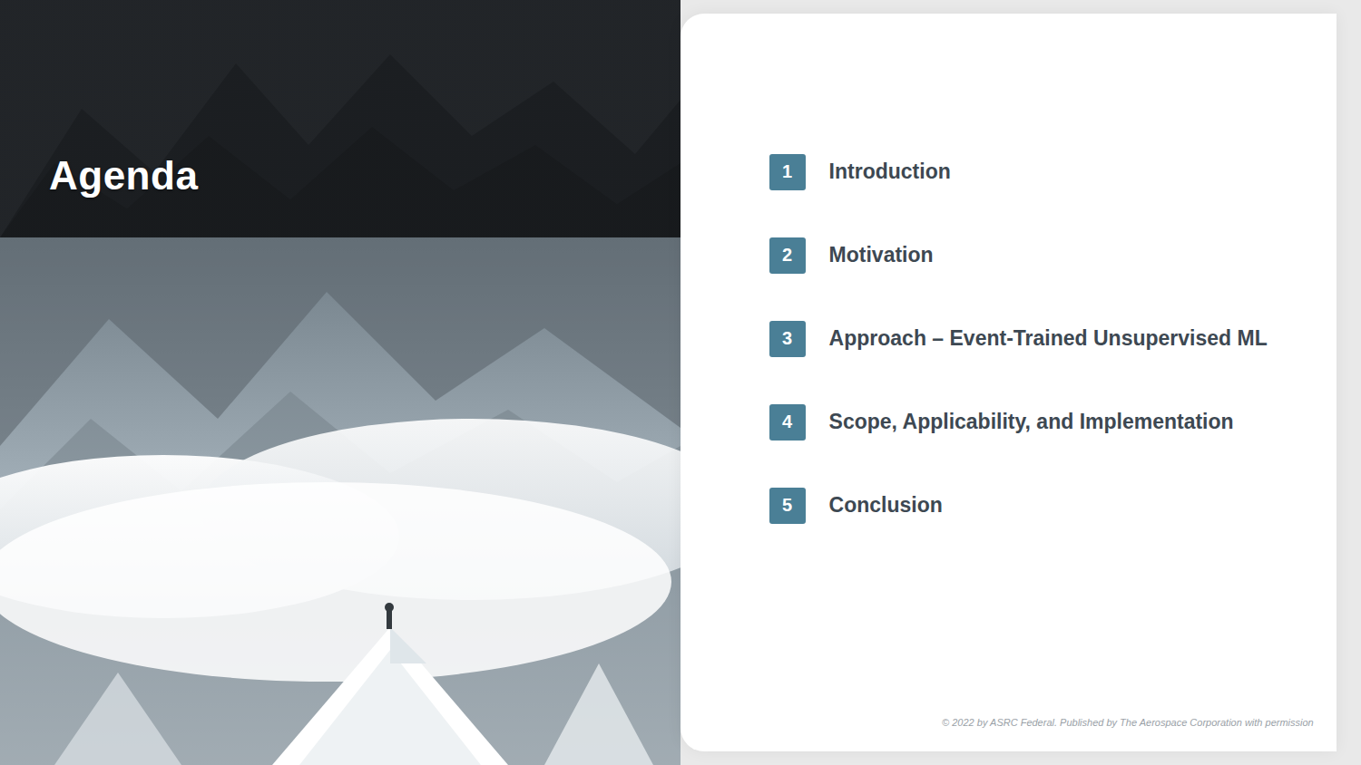Agenda
1 Introduction
2 Motivation
3 Approach – Event-Trained Unsupervised ML
4 Scope, Applicability, and Implementation
5 Conclusion
© 2022 by ASRC Federal. Published by The Aerospace Corporation with permission